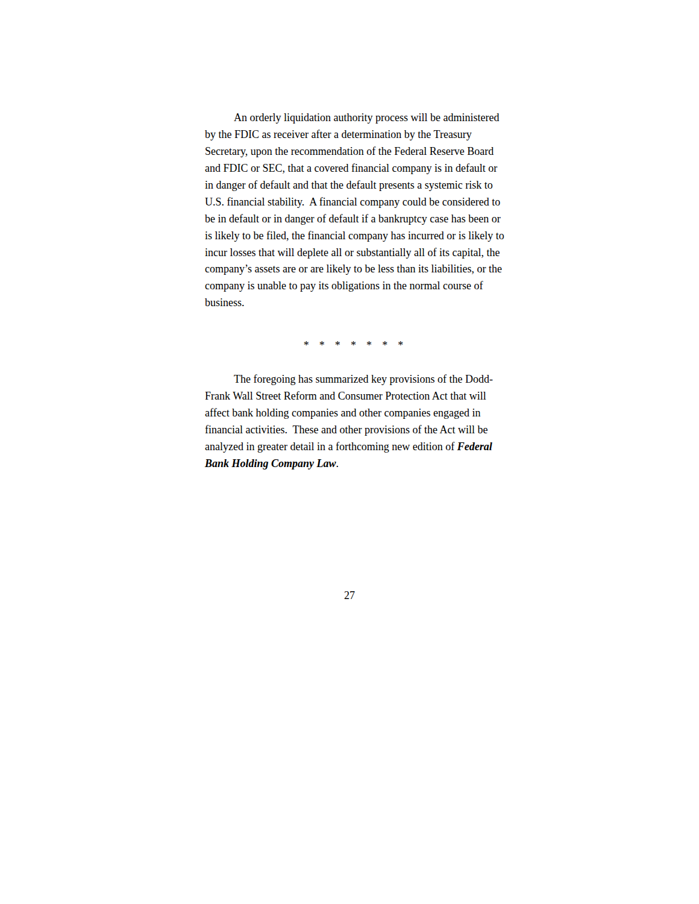An orderly liquidation authority process will be administered by the FDIC as receiver after a determination by the Treasury Secretary, upon the recommendation of the Federal Reserve Board and FDIC or SEC, that a covered financial company is in default or in danger of default and that the default presents a systemic risk to U.S. financial stability. A financial company could be considered to be in default or in danger of default if a bankruptcy case has been or is likely to be filed, the financial company has incurred or is likely to incur losses that will deplete all or substantially all of its capital, the company’s assets are or are likely to be less than its liabilities, or the company is unable to pay its obligations in the normal course of business.
* * * * * * *
The foregoing has summarized key provisions of the Dodd-Frank Wall Street Reform and Consumer Protection Act that will affect bank holding companies and other companies engaged in financial activities. These and other provisions of the Act will be analyzed in greater detail in a forthcoming new edition of Federal Bank Holding Company Law.
27